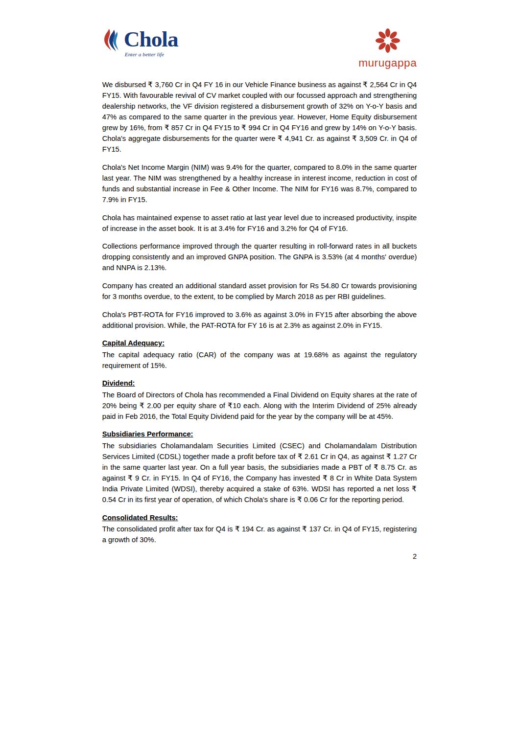Chola
Enter a better life
murugappa
We disbursed ₹ 3,760 Cr in Q4 FY 16 in our Vehicle Finance business as against ₹ 2,564 Cr in Q4 FY15. With favourable revival of CV market coupled with our focussed approach and strengthening dealership networks, the VF division registered a disbursement growth of 32% on Y-o-Y basis and 47% as compared to the same quarter in the previous year. However, Home Equity disbursement grew by 16%, from ₹ 857 Cr in Q4 FY15 to ₹ 994 Cr in Q4 FY16 and grew by 14% on Y-o-Y basis. Chola's aggregate disbursements for the quarter were ₹ 4,941 Cr. as against ₹ 3,509 Cr. in Q4 of FY15.
Chola's Net Income Margin (NIM) was 9.4% for the quarter, compared to 8.0% in the same quarter last year. The NIM was strengthened by a healthy increase in interest income, reduction in cost of funds and substantial increase in Fee & Other Income. The NIM for FY16 was 8.7%, compared to 7.9% in FY15.
Chola has maintained expense to asset ratio at last year level due to increased productivity, inspite of increase in the asset book. It is at 3.4% for FY16 and 3.2% for Q4 of FY16.
Collections performance improved through the quarter resulting in roll-forward rates in all buckets dropping consistently and an improved GNPA position. The GNPA is 3.53% (at 4 months' overdue) and NNPA is 2.13%.
Company has created an additional standard asset provision for Rs 54.80 Cr towards provisioning for 3 months overdue, to the extent, to be complied by March 2018 as per RBI guidelines.
Chola's PBT-ROTA for FY16 improved to 3.6% as against 3.0% in FY15 after absorbing the above additional provision. While, the PAT-ROTA for FY 16 is at 2.3% as against 2.0% in FY15.
Capital Adequacy:
The capital adequacy ratio (CAR) of the company was at 19.68% as against the regulatory requirement of 15%.
Dividend:
The Board of Directors of Chola has recommended a Final Dividend on Equity shares at the rate of 20% being ₹ 2.00 per equity share of ₹10 each. Along with the Interim Dividend of 25% already paid in Feb 2016, the Total Equity Dividend paid for the year by the company will be at 45%.
Subsidiaries Performance:
The subsidiaries Cholamandalam Securities Limited (CSEC) and Cholamandalam Distribution Services Limited (CDSL) together made a profit before tax of ₹ 2.61 Cr in Q4, as against ₹ 1.27 Cr in the same quarter last year. On a full year basis, the subsidiaries made a PBT of ₹ 8.75 Cr. as against ₹ 9 Cr. in FY15. In Q4 of FY16, the Company has invested ₹ 8 Cr in White Data System India Private Limited (WDSI), thereby acquired a stake of 63%. WDSI has reported a net loss ₹ 0.54 Cr in its first year of operation, of which Chola's share is ₹ 0.06 Cr for the reporting period.
Consolidated Results:
The consolidated profit after tax for Q4 is ₹ 194 Cr. as against ₹ 137 Cr. in Q4 of FY15, registering a growth of 30%.
2